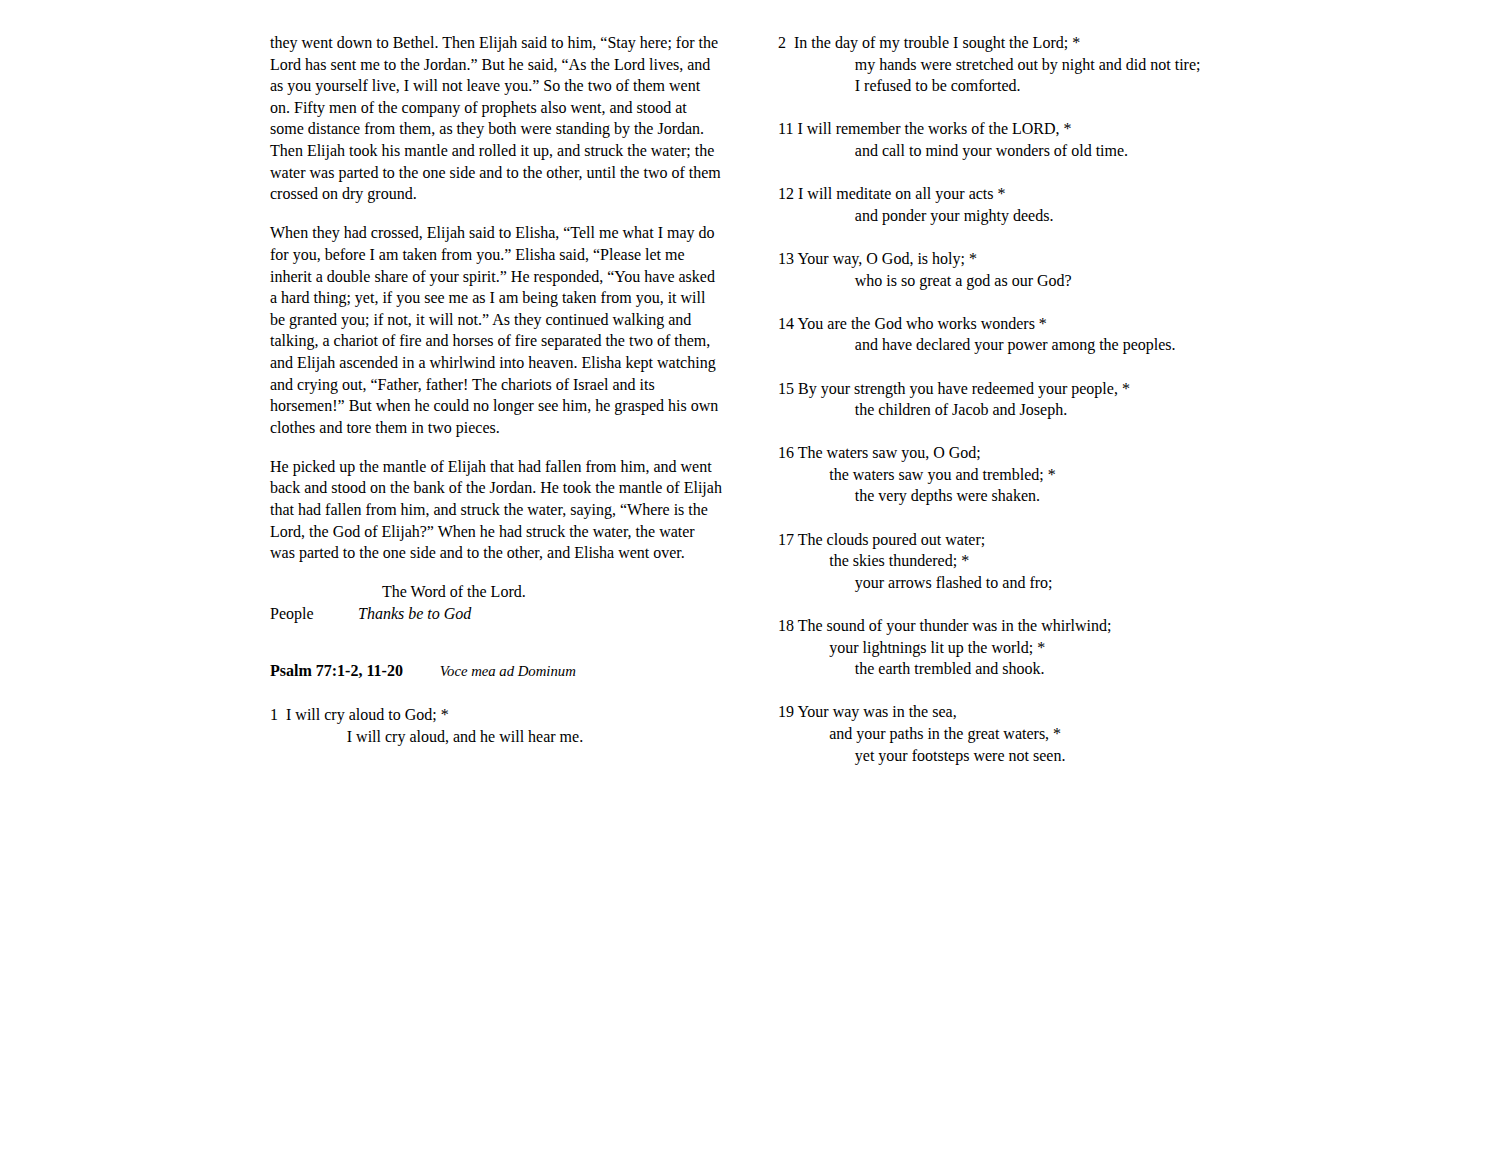they went down to Bethel. Then Elijah said to him, “Stay here; for the Lord has sent me to the Jordan.” But he said, “As the Lord lives, and as you yourself live, I will not leave you.” So the two of them went on. Fifty men of the company of prophets also went, and stood at some distance from them, as they both were standing by the Jordan. Then Elijah took his mantle and rolled it up, and struck the water; the water was parted to the one side and to the other, until the two of them crossed on dry ground.
When they had crossed, Elijah said to Elisha, “Tell me what I may do for you, before I am taken from you.” Elisha said, “Please let me inherit a double share of your spirit.” He responded, “You have asked a hard thing; yet, if you see me as I am being taken from you, it will be granted you; if not, it will not.” As they continued walking and talking, a chariot of fire and horses of fire separated the two of them, and Elijah ascended in a whirlwind into heaven. Elisha kept watching and crying out, “Father, father! The chariots of Israel and its horsemen!” But when he could no longer see him, he grasped his own clothes and tore them in two pieces.
He picked up the mantle of Elijah that had fallen from him, and went back and stood on the bank of the Jordan. He took the mantle of Elijah that had fallen from him, and struck the water, saying, “Where is the Lord, the God of Elijah?” When he had struck the water, the water was parted to the one side and to the other, and Elisha went over.
The Word of the Lord.
People Thanks be to God
Psalm 77:1-2, 11-20 Voce mea ad Dominum
1 I will cry aloud to God; * I will cry aloud, and he will hear me.
2 In the day of my trouble I sought the Lord; * my hands were stretched out by night and did not tire; I refused to be comforted.
11 I will remember the works of the LORD, * and call to mind your wonders of old time.
12 I will meditate on all your acts * and ponder your mighty deeds.
13 Your way, O God, is holy; * who is so great a god as our God?
14 You are the God who works wonders * and have declared your power among the peoples.
15 By your strength you have redeemed your people, * the children of Jacob and Joseph.
16 The waters saw you, O God; the waters saw you and trembled; * the very depths were shaken.
17 The clouds poured out water; the skies thundered; * your arrows flashed to and fro;
18 The sound of your thunder was in the whirlwind; your lightnings lit up the world; * the earth trembled and shook.
19 Your way was in the sea, and your paths in the great waters, * yet your footsteps were not seen.